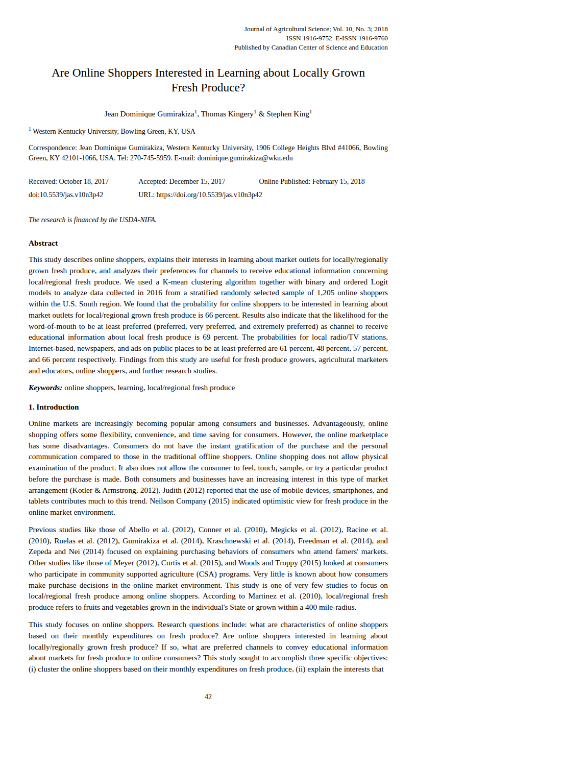Journal of Agricultural Science; Vol. 10, No. 3; 2018
ISSN 1916-9752 E-ISSN 1916-9760
Published by Canadian Center of Science and Education
Are Online Shoppers Interested in Learning about Locally Grown
Fresh Produce?
Jean Dominique Gumirakiza1, Thomas Kingery1 & Stephen King1
1 Western Kentucky University, Bowling Green, KY, USA
Correspondence: Jean Dominique Gumirakiza, Western Kentucky University, 1906 College Heights Blvd #41066, Bowling Green, KY 42101-1066, USA. Tel: 270-745-5959. E-mail: dominique.gumirakiza@wku.edu
| Received: October 18, 2017 | Accepted: December 15, 2017 | Online Published: February 15, 2018 |
| doi:10.5539/jas.v10n3p42 | URL: https://doi.org/10.5539/jas.v10n3p42 |
The research is financed by the USDA-NIFA.
Abstract
This study describes online shoppers, explains their interests in learning about market outlets for locally/regionally grown fresh produce, and analyzes their preferences for channels to receive educational information concerning local/regional fresh produce. We used a K-mean clustering algorithm together with binary and ordered Logit models to analyze data collected in 2016 from a stratified randomly selected sample of 1,205 online shoppers within the U.S. South region. We found that the probability for online shoppers to be interested in learning about market outlets for local/regional grown fresh produce is 66 percent. Results also indicate that the likelihood for the word-of-mouth to be at least preferred (preferred, very preferred, and extremely preferred) as channel to receive educational information about local fresh produce is 69 percent. The probabilities for local radio/TV stations, Internet-based, newspapers, and ads on public places to be at least preferred are 61 percent, 48 percent, 57 percent, and 66 percent respectively. Findings from this study are useful for fresh produce growers, agricultural marketers and educators, online shoppers, and further research studies.
Keywords: online shoppers, learning, local/regional fresh produce
1. Introduction
Online markets are increasingly becoming popular among consumers and businesses. Advantageously, online shopping offers some flexibility, convenience, and time saving for consumers. However, the online marketplace has some disadvantages. Consumers do not have the instant gratification of the purchase and the personal communication compared to those in the traditional offline shoppers. Online shopping does not allow physical examination of the product. It also does not allow the consumer to feel, touch, sample, or try a particular product before the purchase is made. Both consumers and businesses have an increasing interest in this type of market arrangement (Kotler & Armstrong, 2012). Judith (2012) reported that the use of mobile devices, smartphones, and tablets contributes much to this trend. Neilson Company (2015) indicated optimistic view for fresh produce in the online market environment.
Previous studies like those of Abello et al. (2012), Conner et al. (2010), Megicks et al. (2012), Racine et al. (2010), Ruelas et al. (2012), Gumirakiza et al. (2014), Kraschnewski et al. (2014), Freedman et al. (2014), and Zepeda and Nei (2014) focused on explaining purchasing behaviors of consumers who attend famers' markets. Other studies like those of Meyer (2012), Curtis et al. (2015), and Woods and Troppy (2015) looked at consumers who participate in community supported agriculture (CSA) programs. Very little is known about how consumers make purchase decisions in the online market environment. This study is one of very few studies to focus on local/regional fresh produce among online shoppers. According to Martinez et al. (2010), local/regional fresh produce refers to fruits and vegetables grown in the individual's State or grown within a 400 mile-radius.
This study focuses on online shoppers. Research questions include: what are characteristics of online shoppers based on their monthly expenditures on fresh produce? Are online shoppers interested in learning about locally/regionally grown fresh produce? If so, what are preferred channels to convey educational information about markets for fresh produce to online consumers? This study sought to accomplish three specific objectives: (i) cluster the online shoppers based on their monthly expenditures on fresh produce, (ii) explain the interests that
42